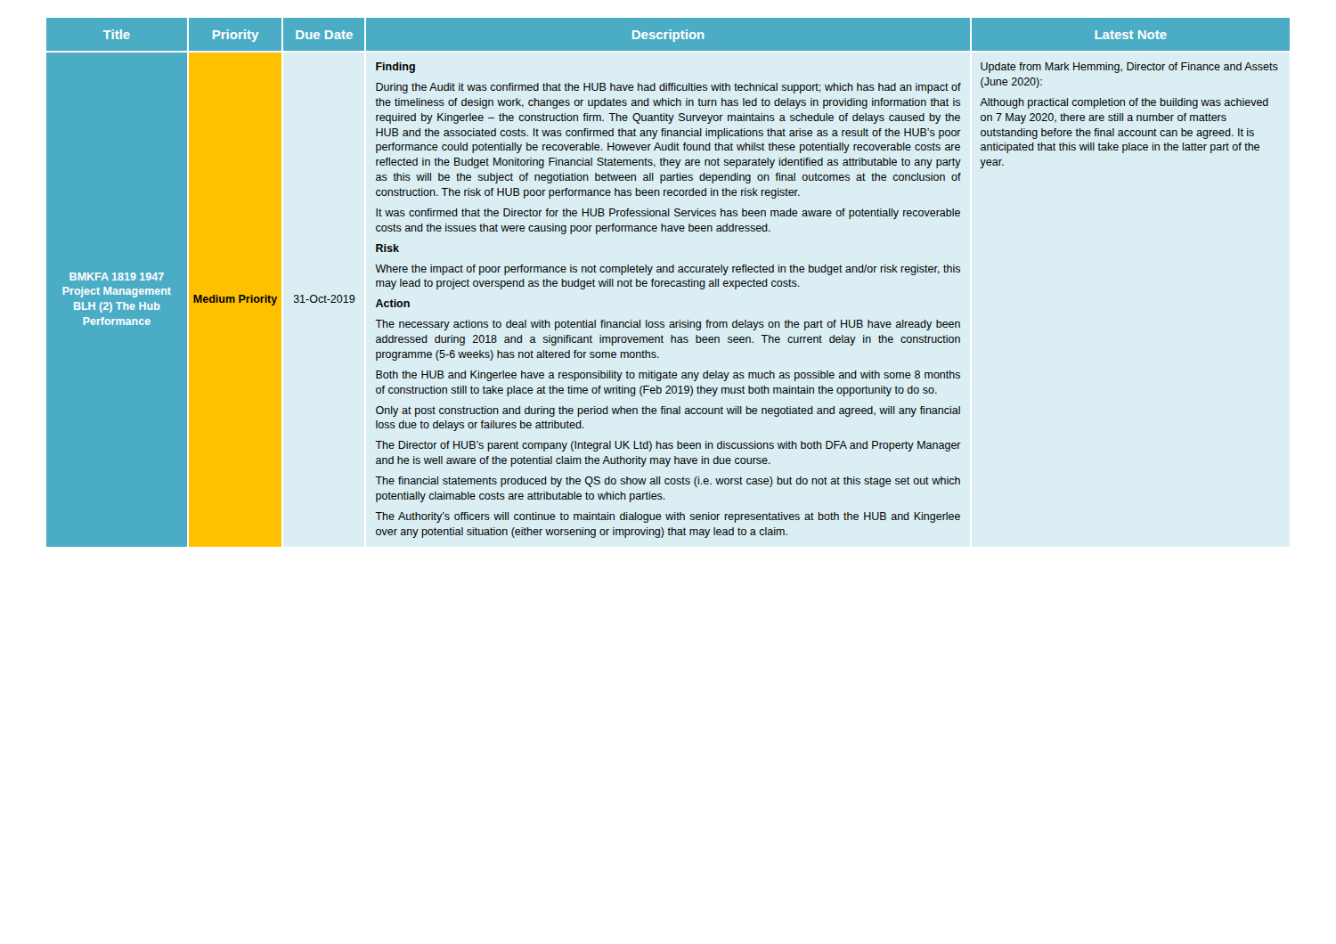| Title | Priority | Due Date | Description | Latest Note |
| --- | --- | --- | --- | --- |
| BMKFA 1819 1947 Project Management BLH (2) The Hub Performance | Medium Priority | 31-Oct-2019 | Finding During the Audit it was confirmed that the HUB have had difficulties with technical support; which has had an impact of the timeliness of design work, changes or updates and which in turn has led to delays in providing information that is required by Kingerlee – the construction firm. The Quantity Surveyor maintains a schedule of delays caused by the HUB and the associated costs. It was confirmed that any financial implications that arise as a result of the HUB’s poor performance could potentially be recoverable. However Audit found that whilst these potentially recoverable costs are reflected in the Budget Monitoring Financial Statements, they are not separately identified as attributable to any party as this will be the subject of negotiation between all parties depending on final outcomes at the conclusion of construction. The risk of HUB poor performance has been recorded in the risk register. It was confirmed that the Director for the HUB Professional Services has been made aware of potentially recoverable costs and the issues that were causing poor performance have been addressed. Risk Where the impact of poor performance is not completely and accurately reflected in the budget and/or risk register, this may lead to project overspend as the budget will not be forecasting all expected costs. Action The necessary actions to deal with potential financial loss arising from delays on the part of HUB have already been addressed during 2018 and a significant improvement has been seen. The current delay in the construction programme (5-6 weeks) has not altered for some months. Both the HUB and Kingerlee have a responsibility to mitigate any delay as much as possible and with some 8 months of construction still to take place at the time of writing (Feb 2019) they must both maintain the opportunity to do so. Only at post construction and during the period when the final account will be negotiated and agreed, will any financial loss due to delays or failures be attributed. The Director of HUB’s parent company (Integral UK Ltd) has been in discussions with both DFA and Property Manager and he is well aware of the potential claim the Authority may have in due course. The financial statements produced by the QS do show all costs (i.e. worst case) but do not at this stage set out which potentially claimable costs are attributable to which parties. The Authority’s officers will continue to maintain dialogue with senior representatives at both the HUB and Kingerlee over any potential situation (either worsening or improving) that may lead to a claim. | Update from Mark Hemming, Director of Finance and Assets (June 2020): Although practical completion of the building was achieved on 7 May 2020, there are still a number of matters outstanding before the final account can be agreed. It is anticipated that this will take place in the latter part of the year. |